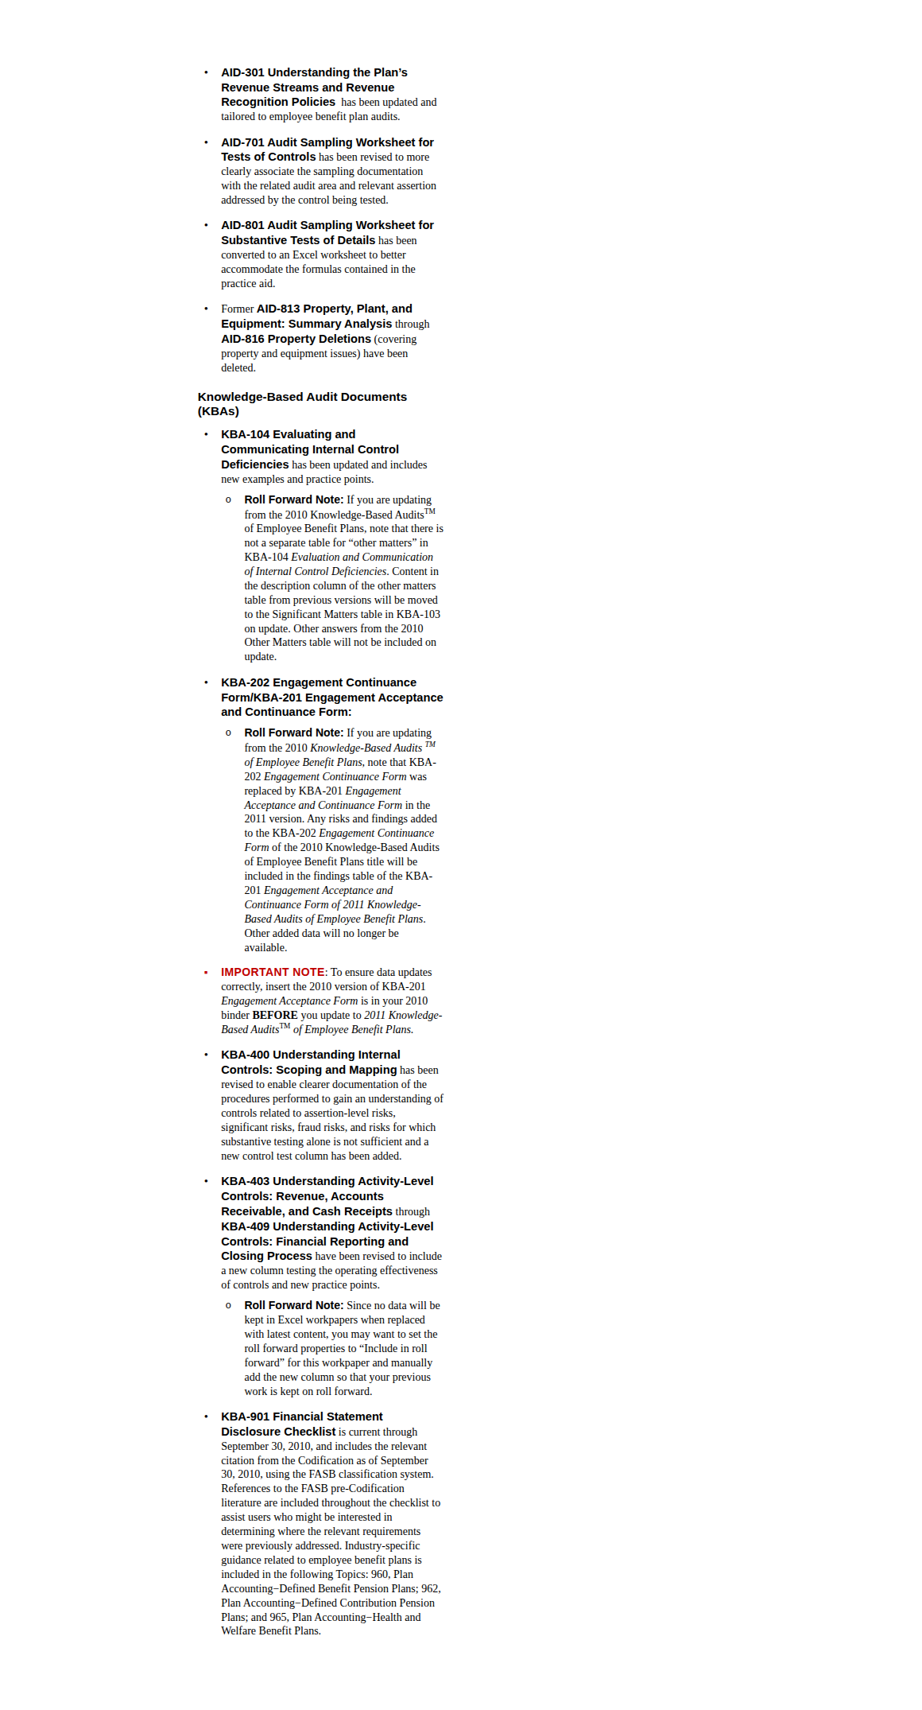AID-301 Understanding the Plan’s Revenue Streams and Revenue Recognition Policies has been updated and tailored to employee benefit plan audits.
AID-701 Audit Sampling Worksheet for Tests of Controls has been revised to more clearly associate the sampling documentation with the related audit area and relevant assertion addressed by the control being tested.
AID-801 Audit Sampling Worksheet for Substantive Tests of Details has been converted to an Excel worksheet to better accommodate the formulas contained in the practice aid.
Former AID-813 Property, Plant, and Equipment: Summary Analysis through AID-816 Property Deletions (covering property and equipment issues) have been deleted.
Knowledge-Based Audit Documents (KBAs)
KBA-104 Evaluating and Communicating Internal Control Deficiencies has been updated and includes new examples and practice points.
Roll Forward Note: If you are updating from the 2010 Knowledge-Based AuditsTM of Employee Benefit Plans, note that there is not a separate table for “other matters” in KBA-104 Evaluation and Communication of Internal Control Deficiencies. Content in the description column of the other matters table from previous versions will be moved to the Significant Matters table in KBA-103 on update. Other answers from the 2010 Other Matters table will not be included on update.
KBA-202 Engagement Continuance Form/KBA-201 Engagement Acceptance and Continuance Form:
Roll Forward Note: If you are updating from the 2010 Knowledge-Based Audits TM of Employee Benefit Plans, note that KBA-202 Engagement Continuance Form was replaced by KBA-201 Engagement Acceptance and Continuance Form in the 2011 version. Any risks and findings added to the KBA-202 Engagement Continuance Form of the 2010 Knowledge-Based Audits of Employee Benefit Plans title will be included in the findings table of the KBA-201 Engagement Acceptance and Continuance Form of 2011 Knowledge-Based Audits of Employee Benefit Plans. Other added data will no longer be available.
IMPORTANT NOTE: To ensure data updates correctly, insert the 2010 version of KBA-201 Engagement Acceptance Form is in your 2010 binder BEFORE you update to 2011 Knowledge-Based Audits TM of Employee Benefit Plans.
KBA-400 Understanding Internal Controls: Scoping and Mapping has been revised to enable clearer documentation of the procedures performed to gain an understanding of controls related to assertion-level risks, significant risks, fraud risks, and risks for which substantive testing alone is not sufficient and a new control test column has been added.
KBA-403 Understanding Activity-Level Controls: Revenue, Accounts Receivable, and Cash Receipts through KBA-409 Understanding Activity-Level Controls: Financial Reporting and Closing Process have been revised to include a new column testing the operating effectiveness of controls and new practice points.
Roll Forward Note: Since no data will be kept in Excel workpapers when replaced with latest content, you may want to set the roll forward properties to “Include in roll forward” for this workpaper and manually add the new column so that your previous work is kept on roll forward.
KBA-901 Financial Statement Disclosure Checklist is current through September 30, 2010, and includes the relevant citation from the Codification as of September 30, 2010, using the FASB classification system. References to the FASB pre-Codification literature are included throughout the checklist to assist users who might be interested in determining where the relevant requirements were previously addressed. Industry-specific guidance related to employee benefit plans is included in the following Topics: 960, Plan Accounting−Defined Benefit Pension Plans; 962, Plan Accounting−Defined Contribution Pension Plans; and 965, Plan Accounting−Health and Welfare Benefit Plans.